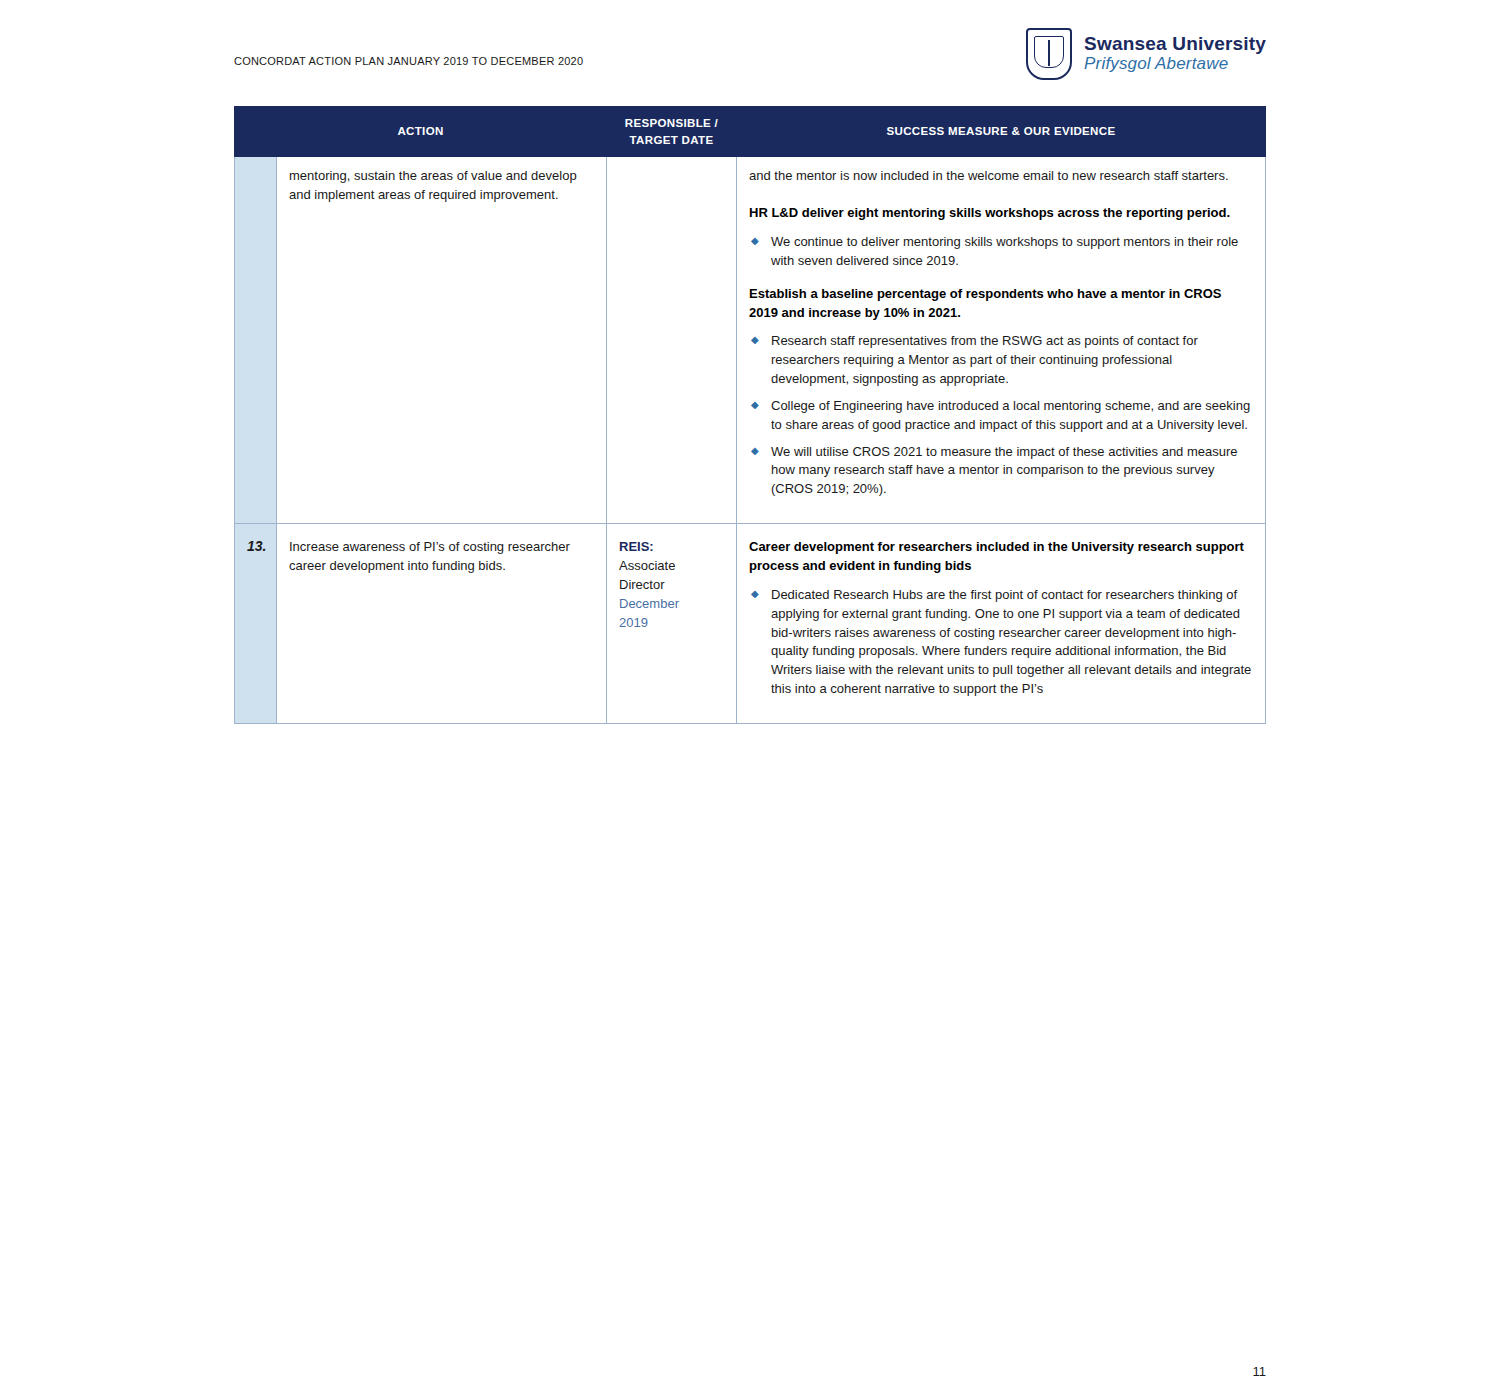Concordat Action Plan January 2019 to December 2020
Swansea University
Prifysgol Abertawe
| Action | Responsible / Target Date | Success Measure & Our Evidence |
| --- | --- | --- |
| | mentoring, sustain the areas of value and develop and implement areas of required improvement. | | and the mentor is now included in the welcome email to new research staff starters. HR L&D deliver eight mentoring skills workshops across the reporting period. We continue to deliver mentoring skills workshops to support mentors in their role with seven delivered since 2019. Establish a baseline percentage of respondents who have a mentor in CROS 2019 and increase by 10% in 2021. Research staff representatives from the RSWG act as points of contact for researchers requiring a Mentor as part of their continuing professional development, signposting as appropriate. College of Engineering have introduced a local mentoring scheme, and are seeking to share areas of good practice and impact of this support and at a University level. We will utilise CROS 2021 to measure the impact of these activities and measure how many research staff have a mentor in comparison to the previous survey (CROS 2019; 20%). |
| 13. | Increase awareness of PI’s of costing researcher career development into funding bids. | REIS: Associate Director December 2019 | Career development for researchers included in the University research support process and evident in funding bids Dedicated Research Hubs are the first point of contact for researchers thinking of applying for external grant funding. One to one PI support via a team of dedicated bid-writers raises awareness of costing researcher career development into high-quality funding proposals. Where funders require additional information, the Bid Writers liaise with the relevant units to pull together all relevant details and integrate this into a coherent narrative to support the PI’s |
11